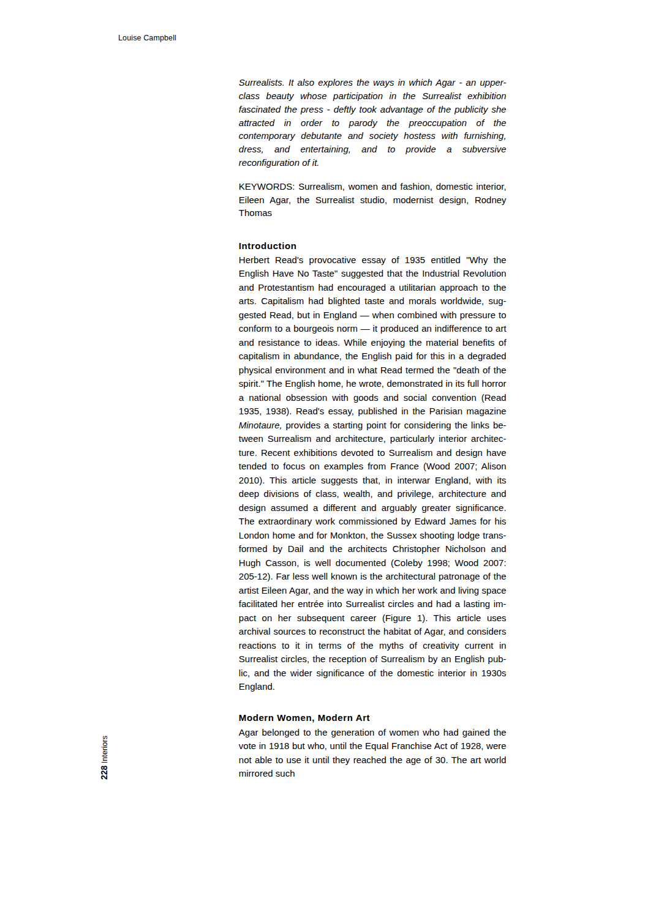Louise Campbell
Surrealists. It also explores the ways in which Agar - an upper-class beauty whose participation in the Surrealist exhibition fascinated the press - deftly took advantage of the publicity she attracted in order to parody the preoccupation of the contemporary debutante and society hostess with furnishing, dress, and entertaining, and to provide a subversive reconfiguration of it.
KEYWORDS: Surrealism, women and fashion, domestic interior, Eileen Agar, the Surrealist studio, modernist design, Rodney Thomas
Introduction
Herbert Read's provocative essay of 1935 entitled "Why the English Have No Taste" suggested that the Industrial Revolution and Protestantism had encouraged a utilitarian approach to the arts. Capitalism had blighted taste and morals worldwide, suggested Read, but in England — when combined with pressure to conform to a bourgeois norm — it produced an indifference to art and resistance to ideas. While enjoying the material benefits of capitalism in abundance, the English paid for this in a degraded physical environment and in what Read termed the "death of the spirit." The English home, he wrote, demonstrated in its full horror a national obsession with goods and social convention (Read 1935, 1938). Read's essay, published in the Parisian magazine Minotaure, provides a starting point for considering the links between Surrealism and architecture, particularly interior architecture. Recent exhibitions devoted to Surrealism and design have tended to focus on examples from France (Wood 2007; Alison 2010). This article suggests that, in interwar England, with its deep divisions of class, wealth, and privilege, architecture and design assumed a different and arguably greater significance. The extraordinary work commissioned by Edward James for his London home and for Monkton, the Sussex shooting lodge transformed by Dail and the architects Christopher Nicholson and Hugh Casson, is well documented (Coleby 1998; Wood 2007: 205-12). Far less well known is the architectural patronage of the artist Eileen Agar, and the way in which her work and living space facilitated her entrée into Surrealist circles and had a lasting impact on her subsequent career (Figure 1). This article uses archival sources to reconstruct the habitat of Agar, and considers reactions to it in terms of the myths of creativity current in Surrealist circles, the reception of Surrealism by an English public, and the wider significance of the domestic interior in 1930s England.
Modern Women, Modern Art
Agar belonged to the generation of women who had gained the vote in 1918 but who, until the Equal Franchise Act of 1928, were not able to use it until they reached the age of 30. The art world mirrored such
228 Interiors